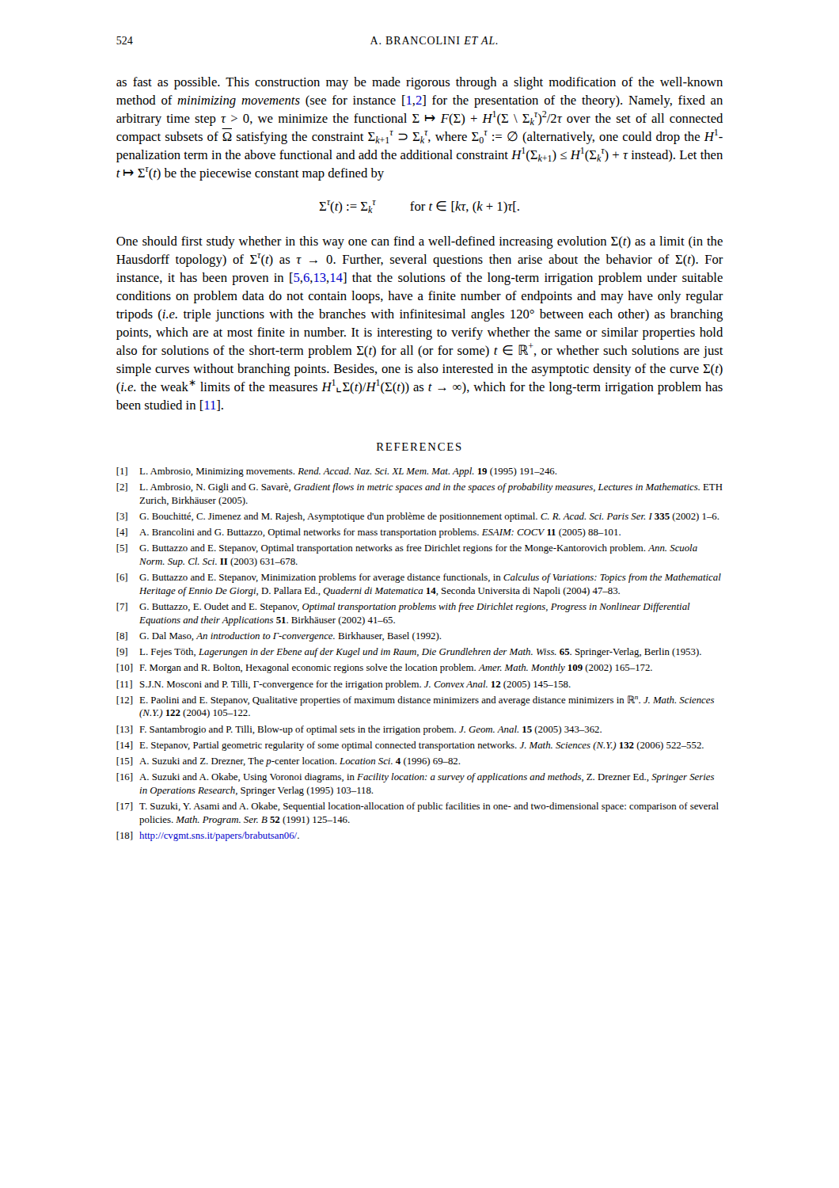524 A. Brancolini et al.
as fast as possible. This construction may be made rigorous through a slight modification of the well-known method of minimizing movements (see for instance [1,2] for the presentation of the theory). Namely, fixed an arbitrary time step τ > 0, we minimize the functional Σ ↦ F(Σ) + H1(Σ \ Σkτ)2/2τ over the set of all connected compact subsets of Ω satisfying the constraint Σk+1τ ⊃ Σkτ, where Σ0τ := ∅ (alternatively, one could drop the H1-penalization term in the above functional and add the additional constraint H1(Σk+1) ≤ H1(Σkτ) + τ instead). Let then t ↦ Στ(t) be the piecewise constant map defined by
Στ(t) := Σkτ for t ∈ [kτ, (k + 1)τ[.
One should first study whether in this way one can find a well-defined increasing evolution Σ(t) as a limit (in the Hausdorff topology) of Στ(t) as τ → 0. Further, several questions then arise about the behavior of Σ(t). For instance, it has been proven in [5,6,13,14] that the solutions of the long-term irrigation problem under suitable conditions on problem data do not contain loops, have a finite number of endpoints and may have only regular tripods (i.e. triple junctions with the branches with infinitesimal angles 120° between each other) as branching points, which are at most finite in number. It is interesting to verify whether the same or similar properties hold also for solutions of the short-term problem Σ(t) for all (or for some) t ∈ ℝ+, or whether such solutions are just simple curves without branching points. Besides, one is also interested in the asymptotic density of the curve Σ(t) (i.e. the weak∗ limits of the measures H1⌞Σ(t)/H1(Σ(t)) as t → ∞), which for the long-term irrigation problem has been studied in [11].
References
[1] L. Ambrosio, Minimizing movements. Rend. Accad. Naz. Sci. XL Mem. Mat. Appl. 19 (1995) 191–246.
[2] L. Ambrosio, N. Gigli and G. Savarè, Gradient flows in metric spaces and in the spaces of probability measures, Lectures in Mathematics. ETH Zurich, Birkhäuser (2005).
[3] G. Bouchitté, C. Jimenez and M. Rajesh, Asymptotique d'un problème de positionnement optimal. C. R. Acad. Sci. Paris Ser. I 335 (2002) 1–6.
[4] A. Brancolini and G. Buttazzo, Optimal networks for mass transportation problems. ESAIM: COCV 11 (2005) 88–101.
[5] G. Buttazzo and E. Stepanov, Optimal transportation networks as free Dirichlet regions for the Monge-Kantorovich problem. Ann. Scuola Norm. Sup. Cl. Sci. II (2003) 631–678.
[6] G. Buttazzo and E. Stepanov, Minimization problems for average distance functionals, in Calculus of Variations: Topics from the Mathematical Heritage of Ennio De Giorgi, D. Pallara Ed., Quaderni di Matematica 14, Seconda Universita di Napoli (2004) 47–83.
[7] G. Buttazzo, E. Oudet and E. Stepanov, Optimal transportation problems with free Dirichlet regions, Progress in Nonlinear Differential Equations and their Applications 51. Birkhäuser (2002) 41–65.
[8] G. Dal Maso, An introduction to Γ-convergence. Birkhauser, Basel (1992).
[9] L. Fejes Töth, Lagerungen in der Ebene auf der Kugel und im Raum, Die Grundlehren der Math. Wiss. 65. Springer-Verlag, Berlin (1953).
[10] F. Morgan and R. Bolton, Hexagonal economic regions solve the location problem. Amer. Math. Monthly 109 (2002) 165–172.
[11] S.J.N. Mosconi and P. Tilli, Γ-convergence for the irrigation problem. J. Convex Anal. 12 (2005) 145–158.
[12] E. Paolini and E. Stepanov, Qualitative properties of maximum distance minimizers and average distance minimizers in ℝn. J. Math. Sciences (N.Y.) 122 (2004) 105–122.
[13] F. Santambrogio and P. Tilli, Blow-up of optimal sets in the irrigation probem. J. Geom. Anal. 15 (2005) 343–362.
[14] E. Stepanov, Partial geometric regularity of some optimal connected transportation networks. J. Math. Sciences (N.Y.) 132 (2006) 522–552.
[15] A. Suzuki and Z. Drezner, The p-center location. Location Sci. 4 (1996) 69–82.
[16] A. Suzuki and A. Okabe, Using Voronoi diagrams, in Facility location: a survey of applications and methods, Z. Drezner Ed., Springer Series in Operations Research, Springer Verlag (1995) 103–118.
[17] T. Suzuki, Y. Asami and A. Okabe, Sequential location-allocation of public facilities in one- and two-dimensional space: comparison of several policies. Math. Program. Ser. B 52 (1991) 125–146.
[18] http://cvgmt.sns.it/papers/brabutsan06/.